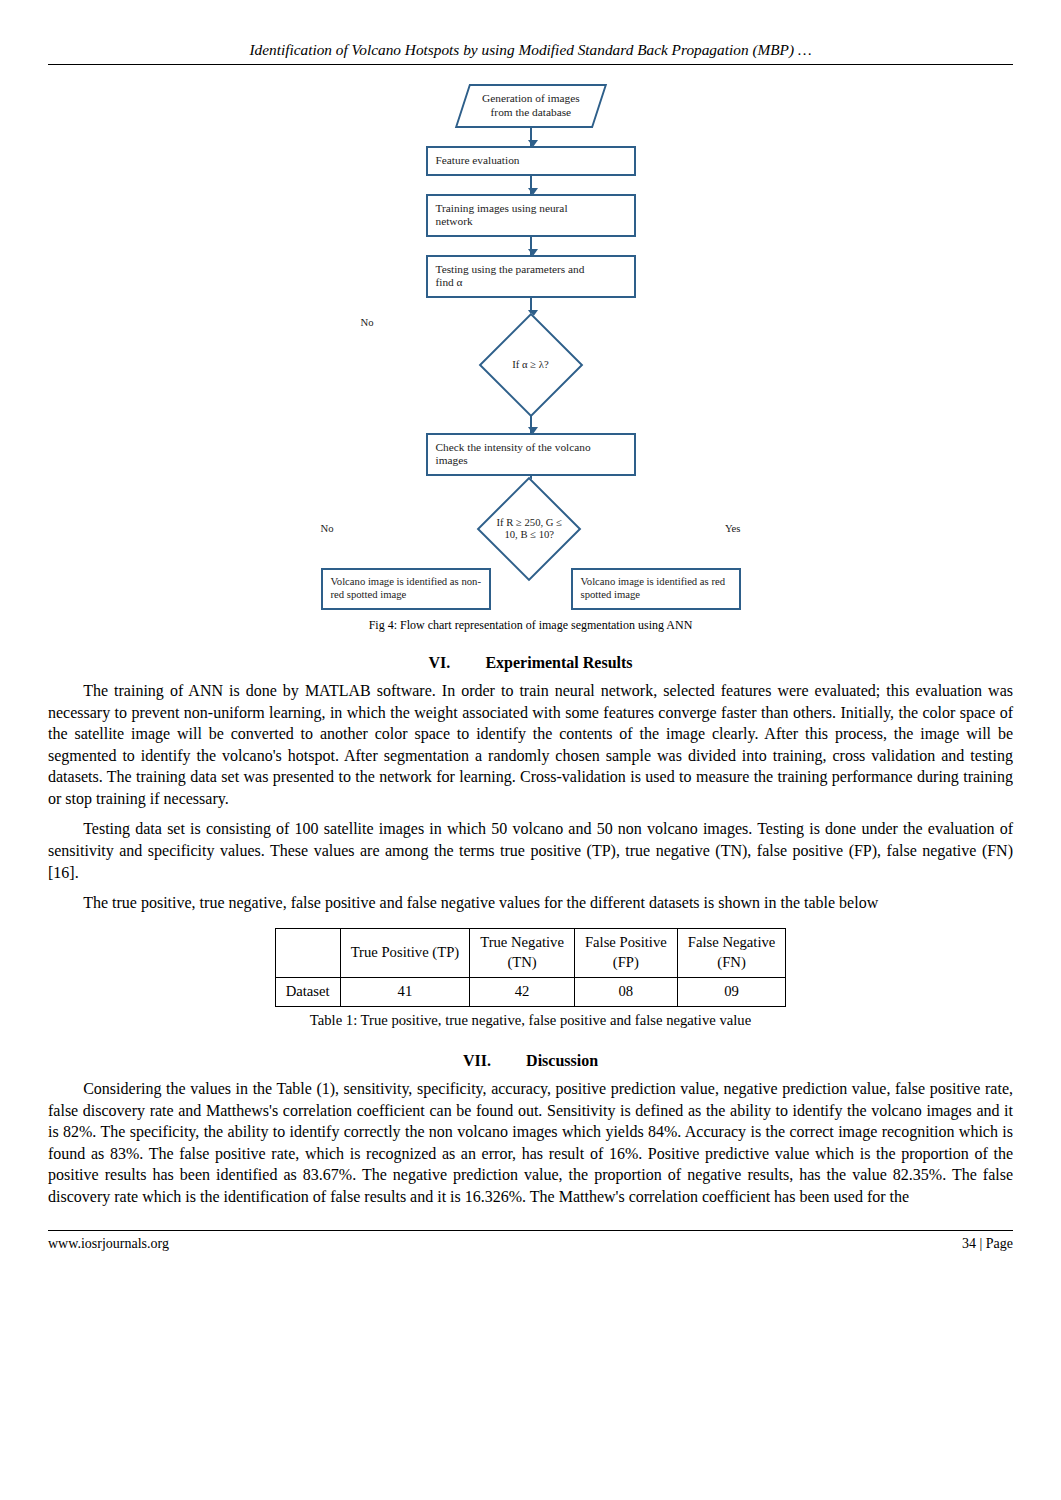Identification of Volcano Hotspots by using Modified Standard Back Propagation (MBP) …
Generation of images
from the database
Feature evaluation
Training images using neural
network
Testing using the parameters and
find α
No
If α ≥ λ?
Yes
Check the intensity of the volcano
images
No
If R ≥ 250, G ≤
10, B ≤ 10?
Yes
Volcano image is identified as non-
red spotted image
Volcano image is identified as red
spotted image
Fig 4: Flow chart representation of image segmentation using ANN
VI. Experimental Results
The training of ANN is done by MATLAB software. In order to train neural network, selected features were evaluated; this evaluation was necessary to prevent non-uniform learning, in which the weight associated with some features converge faster than others. Initially, the color space of the satellite image will be converted to another color space to identify the contents of the image clearly. After this process, the image will be segmented to identify the volcano's hotspot. After segmentation a randomly chosen sample was divided into training, cross validation and testing datasets. The training data set was presented to the network for learning. Cross-validation is used to measure the training performance during training or stop training if necessary.
Testing data set is consisting of 100 satellite images in which 50 volcano and 50 non volcano images. Testing is done under the evaluation of sensitivity and specificity values. These values are among the terms true positive (TP), true negative (TN), false positive (FP), false negative (FN) [16].
The true positive, true negative, false positive and false negative values for the different datasets is shown in the table below
| | True Positive (TP) | True Negative (TN) | False Positive (FP) | False Negative (FN) |
| --- | --- | --- | --- | --- |
| Dataset | 41 | 42 | 08 | 09 |
Table 1: True positive, true negative, false positive and false negative value
VII. Discussion
Considering the values in the Table (1), sensitivity, specificity, accuracy, positive prediction value, negative prediction value, false positive rate, false discovery rate and Matthews's correlation coefficient can be found out. Sensitivity is defined as the ability to identify the volcano images and it is 82%. The specificity, the ability to identify correctly the non volcano images which yields 84%. Accuracy is the correct image recognition which is found as 83%. The false positive rate, which is recognized as an error, has result of 16%. Positive predictive value which is the proportion of the positive results has been identified as 83.67%. The negative prediction value, the proportion of negative results, has the value 82.35%. The false discovery rate which is the identification of false results and it is 16.326%. The Matthew's correlation coefficient has been used for the
www.iosrjournals.org
34 | Page